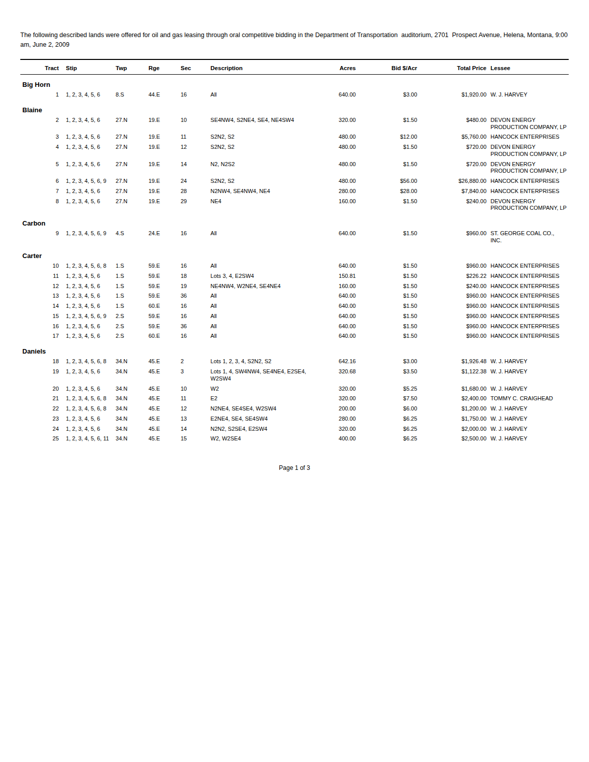The following described lands were offered for oil and gas leasing through oral competitive bidding in the Department of Transportation auditorium, 2701 Prospect Avenue, Helena, Montana, 9:00 am, June 2, 2009
| Tract | Stip | Twp | Rge | Sec | Description | Acres | Bid $/Acr | Total Price | Lessee |
| --- | --- | --- | --- | --- | --- | --- | --- | --- | --- |
| Big Horn |
| 1 | 1, 2, 3, 4, 5, 6 | 8.S | 44.E | 16 | All | 640.00 | $3.00 | $1,920.00 | W. J. HARVEY |
| Blaine |
| 2 | 1, 2, 3, 4, 5, 6 | 27.N | 19.E | 10 | SE4NW4, S2NE4, SE4, NE4SW4 | 320.00 | $1.50 | $480.00 | DEVON ENERGY PRODUCTION COMPANY, LP |
| 3 | 1, 2, 3, 4, 5, 6 | 27.N | 19.E | 11 | S2N2, S2 | 480.00 | $12.00 | $5,760.00 | HANCOCK ENTERPRISES |
| 4 | 1, 2, 3, 4, 5, 6 | 27.N | 19.E | 12 | S2N2, S2 | 480.00 | $1.50 | $720.00 | DEVON ENERGY PRODUCTION COMPANY, LP |
| 5 | 1, 2, 3, 4, 5, 6 | 27.N | 19.E | 14 | N2, N2S2 | 480.00 | $1.50 | $720.00 | DEVON ENERGY PRODUCTION COMPANY, LP |
| 6 | 1, 2, 3, 4, 5, 6, 9 | 27.N | 19.E | 24 | S2N2, S2 | 480.00 | $56.00 | $26,880.00 | HANCOCK ENTERPRISES |
| 7 | 1, 2, 3, 4, 5, 6 | 27.N | 19.E | 28 | N2NW4, SE4NW4, NE4 | 280.00 | $28.00 | $7,840.00 | HANCOCK ENTERPRISES |
| 8 | 1, 2, 3, 4, 5, 6 | 27.N | 19.E | 29 | NE4 | 160.00 | $1.50 | $240.00 | DEVON ENERGY PRODUCTION COMPANY, LP |
| Carbon |
| 9 | 1, 2, 3, 4, 5, 6, 9 | 4.S | 24.E | 16 | All | 640.00 | $1.50 | $960.00 | ST. GEORGE COAL CO., INC. |
| Carter |
| 10 | 1, 2, 3, 4, 5, 6, 8 | 1.S | 59.E | 16 | All | 640.00 | $1.50 | $960.00 | HANCOCK ENTERPRISES |
| 11 | 1, 2, 3, 4, 5, 6 | 1.S | 59.E | 18 | Lots 3, 4, E2SW4 | 150.81 | $1.50 | $226.22 | HANCOCK ENTERPRISES |
| 12 | 1, 2, 3, 4, 5, 6 | 1.S | 59.E | 19 | NE4NW4, W2NE4, SE4NE4 | 160.00 | $1.50 | $240.00 | HANCOCK ENTERPRISES |
| 13 | 1, 2, 3, 4, 5, 6 | 1.S | 59.E | 36 | All | 640.00 | $1.50 | $960.00 | HANCOCK ENTERPRISES |
| 14 | 1, 2, 3, 4, 5, 6 | 1.S | 60.E | 16 | All | 640.00 | $1.50 | $960.00 | HANCOCK ENTERPRISES |
| 15 | 1, 2, 3, 4, 5, 6, 9 | 2.S | 59.E | 16 | All | 640.00 | $1.50 | $960.00 | HANCOCK ENTERPRISES |
| 16 | 1, 2, 3, 4, 5, 6 | 2.S | 59.E | 36 | All | 640.00 | $1.50 | $960.00 | HANCOCK ENTERPRISES |
| 17 | 1, 2, 3, 4, 5, 6 | 2.S | 60.E | 16 | All | 640.00 | $1.50 | $960.00 | HANCOCK ENTERPRISES |
| Daniels |
| 18 | 1, 2, 3, 4, 5, 6, 8 | 34.N | 45.E | 2 | Lots 1, 2, 3, 4, S2N2, S2 | 642.16 | $3.00 | $1,926.48 | W. J. HARVEY |
| 19 | 1, 2, 3, 4, 5, 6 | 34.N | 45.E | 3 | Lots 1, 4, SW4NW4, SE4NE4, E2SE4, W2SW4 | 320.68 | $3.50 | $1,122.38 | W. J. HARVEY |
| 20 | 1, 2, 3, 4, 5, 6 | 34.N | 45.E | 10 | W2 | 320.00 | $5.25 | $1,680.00 | W. J. HARVEY |
| 21 | 1, 2, 3, 4, 5, 6, 8 | 34.N | 45.E | 11 | E2 | 320.00 | $7.50 | $2,400.00 | TOMMY C. CRAIGHEAD |
| 22 | 1, 2, 3, 4, 5, 6, 8 | 34.N | 45.E | 12 | N2NE4, SE4SE4, W2SW4 | 200.00 | $6.00 | $1,200.00 | W. J. HARVEY |
| 23 | 1, 2, 3, 4, 5, 6 | 34.N | 45.E | 13 | E2NE4, SE4, SE4SW4 | 280.00 | $6.25 | $1,750.00 | W. J. HARVEY |
| 24 | 1, 2, 3, 4, 5, 6 | 34.N | 45.E | 14 | N2N2, S2SE4, E2SW4 | 320.00 | $6.25 | $2,000.00 | W. J. HARVEY |
| 25 | 1, 2, 3, 4, 5, 6, 11 | 34.N | 45.E | 15 | W2, W2SE4 | 400.00 | $6.25 | $2,500.00 | W. J. HARVEY |
Page 1 of 3